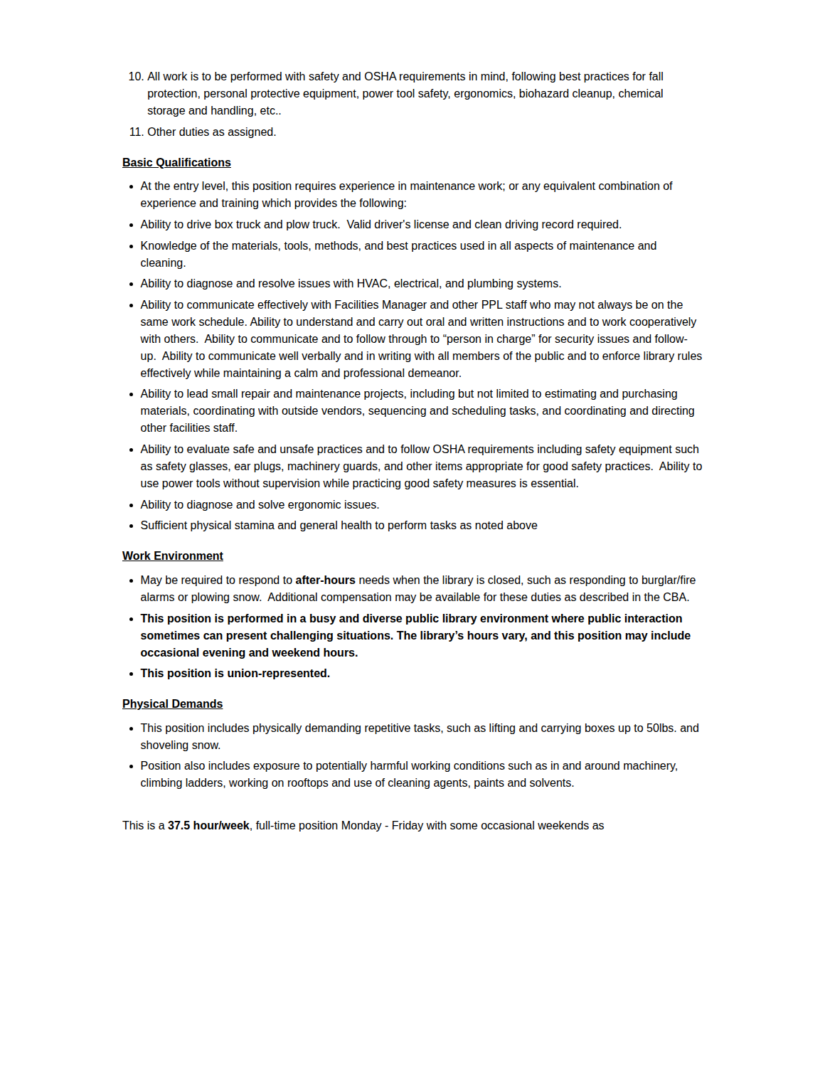All work is to be performed with safety and OSHA requirements in mind, following best practices for fall protection, personal protective equipment, power tool safety, ergonomics, biohazard cleanup, chemical storage and handling, etc..
Other duties as assigned.
Basic Qualifications
At the entry level, this position requires experience in maintenance work; or any equivalent combination of experience and training which provides the following:
Ability to drive box truck and plow truck. Valid driver's license and clean driving record required.
Knowledge of the materials, tools, methods, and best practices used in all aspects of maintenance and cleaning.
Ability to diagnose and resolve issues with HVAC, electrical, and plumbing systems.
Ability to communicate effectively with Facilities Manager and other PPL staff who may not always be on the same work schedule. Ability to understand and carry out oral and written instructions and to work cooperatively with others. Ability to communicate and to follow through to “person in charge” for security issues and follow-up. Ability to communicate well verbally and in writing with all members of the public and to enforce library rules effectively while maintaining a calm and professional demeanor.
Ability to lead small repair and maintenance projects, including but not limited to estimating and purchasing materials, coordinating with outside vendors, sequencing and scheduling tasks, and coordinating and directing other facilities staff.
Ability to evaluate safe and unsafe practices and to follow OSHA requirements including safety equipment such as safety glasses, ear plugs, machinery guards, and other items appropriate for good safety practices. Ability to use power tools without supervision while practicing good safety measures is essential.
Ability to diagnose and solve ergonomic issues.
Sufficient physical stamina and general health to perform tasks as noted above
Work Environment
May be required to respond to after-hours needs when the library is closed, such as responding to burglar/fire alarms or plowing snow. Additional compensation may be available for these duties as described in the CBA.
This position is performed in a busy and diverse public library environment where public interaction sometimes can present challenging situations. The library’s hours vary, and this position may include occasional evening and weekend hours.
This position is union-represented.
Physical Demands
This position includes physically demanding repetitive tasks, such as lifting and carrying boxes up to 50lbs. and shoveling snow.
Position also includes exposure to potentially harmful working conditions such as in and around machinery, climbing ladders, working on rooftops and use of cleaning agents, paints and solvents.
This is a 37.5 hour/week, full-time position Monday - Friday with some occasional weekends as